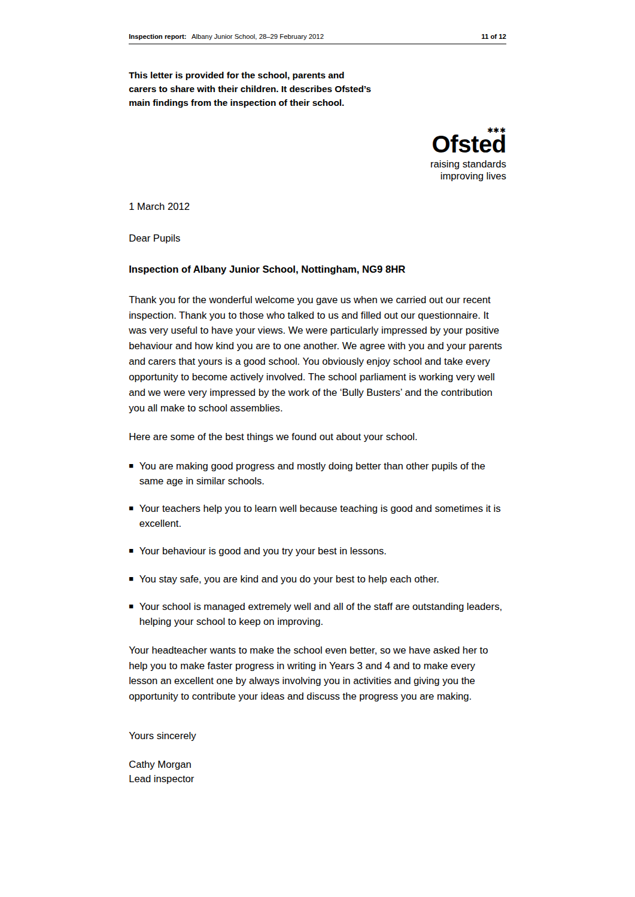Inspection report: Albany Junior School, 28–29 February 2012 11 of 12
This letter is provided for the school, parents and
carers to share with their children. It describes Ofsted’s
main findings from the inspection of their school.
✱✱✱
Ofsted
raising standards
improving lives
1 March 2012
Dear Pupils
Inspection of Albany Junior School, Nottingham, NG9 8HR
Thank you for the wonderful welcome you gave us when we carried out our recent inspection. Thank you to those who talked to us and filled out our questionnaire. It was very useful to have your views. We were particularly impressed by your positive behaviour and how kind you are to one another. We agree with you and your parents and carers that yours is a good school. You obviously enjoy school and take every opportunity to become actively involved. The school parliament is working very well and we were very impressed by the work of the ‘Bully Busters’ and the contribution you all make to school assemblies.
Here are some of the best things we found out about your school.
You are making good progress and mostly doing better than other pupils of the same age in similar schools.
Your teachers help you to learn well because teaching is good and sometimes it is excellent.
Your behaviour is good and you try your best in lessons.
You stay safe, you are kind and you do your best to help each other.
Your school is managed extremely well and all of the staff are outstanding leaders, helping your school to keep on improving.
Your headteacher wants to make the school even better, so we have asked her to help you to make faster progress in writing in Years 3 and 4 and to make every lesson an excellent one by always involving you in activities and giving you the opportunity to contribute your ideas and discuss the progress you are making.
Yours sincerely
Cathy Morgan
Lead inspector